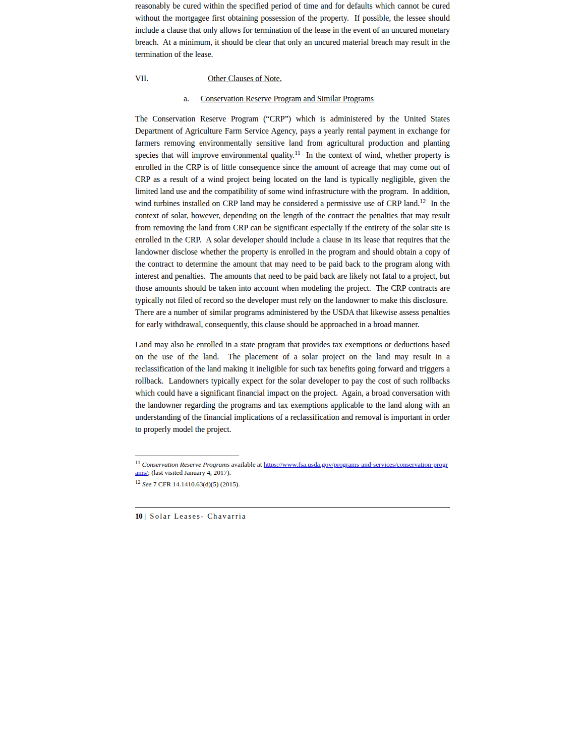reasonably be cured within the specified period of time and for defaults which cannot be cured without the mortgagee first obtaining possession of the property. If possible, the lessee should include a clause that only allows for termination of the lease in the event of an uncured monetary breach. At a minimum, it should be clear that only an uncured material breach may result in the termination of the lease.
VII. Other Clauses of Note.
a. Conservation Reserve Program and Similar Programs
The Conservation Reserve Program (“CRP”) which is administered by the United States Department of Agriculture Farm Service Agency, pays a yearly rental payment in exchange for farmers removing environmentally sensitive land from agricultural production and planting species that will improve environmental quality.11 In the context of wind, whether property is enrolled in the CRP is of little consequence since the amount of acreage that may come out of CRP as a result of a wind project being located on the land is typically negligible, given the limited land use and the compatibility of some wind infrastructure with the program. In addition, wind turbines installed on CRP land may be considered a permissive use of CRP land.12 In the context of solar, however, depending on the length of the contract the penalties that may result from removing the land from CRP can be significant especially if the entirety of the solar site is enrolled in the CRP. A solar developer should include a clause in its lease that requires that the landowner disclose whether the property is enrolled in the program and should obtain a copy of the contract to determine the amount that may need to be paid back to the program along with interest and penalties. The amounts that need to be paid back are likely not fatal to a project, but those amounts should be taken into account when modeling the project. The CRP contracts are typically not filed of record so the developer must rely on the landowner to make this disclosure. There are a number of similar programs administered by the USDA that likewise assess penalties for early withdrawal, consequently, this clause should be approached in a broad manner.
Land may also be enrolled in a state program that provides tax exemptions or deductions based on the use of the land. The placement of a solar project on the land may result in a reclassification of the land making it ineligible for such tax benefits going forward and triggers a rollback. Landowners typically expect for the solar developer to pay the cost of such rollbacks which could have a significant financial impact on the project. Again, a broad conversation with the landowner regarding the programs and tax exemptions applicable to the land along with an understanding of the financial implications of a reclassification and removal is important in order to properly model the project.
11 Conservation Reserve Programs available at https://www.fsa.usda.gov/programs-and-services/conservation-programs/; (last visited January 4, 2017).
12 See 7 CFR 14.1410.63(d)(5) (2015).
10 | Solar Leases- Chavarria